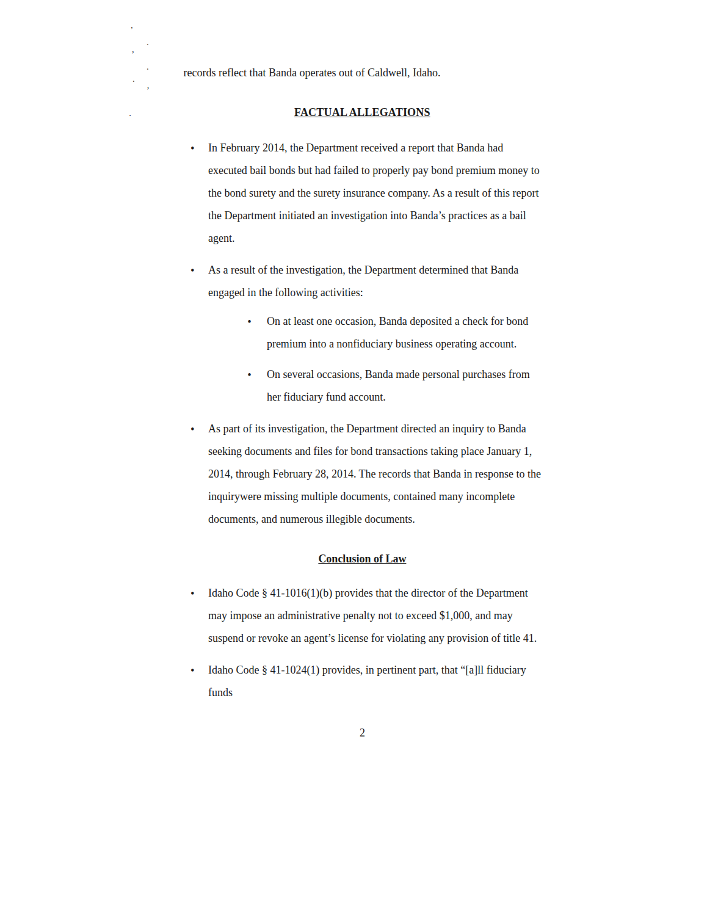’ . ’ . . ’ .
records reflect that Banda operates out of Caldwell, Idaho.
FACTUAL ALLEGATIONS
In February 2014, the Department received a report that Banda had executed bail bonds but had failed to properly pay bond premium money to the bond surety and the surety insurance company. As a result of this report the Department initiated an investigation into Banda’s practices as a bail agent.
As a result of the investigation, the Department determined that Banda engaged in the following activities:
On at least one occasion, Banda deposited a check for bond premium into a nonfiduciary business operating account.
On several occasions, Banda made personal purchases from her fiduciary fund account.
As part of its investigation, the Department directed an inquiry to Banda seeking documents and files for bond transactions taking place January 1, 2014, through February 28, 2014. The records that Banda in response to the inquirywere missing multiple documents, contained many incomplete documents, and numerous illegible documents.
Conclusion of Law
Idaho Code § 41-1016(1)(b) provides that the director of the Department may impose an administrative penalty not to exceed $1,000, and may suspend or revoke an agent’s license for violating any provision of title 41.
Idaho Code § 41-1024(1) provides, in pertinent part, that “[a]ll fiduciary funds
2